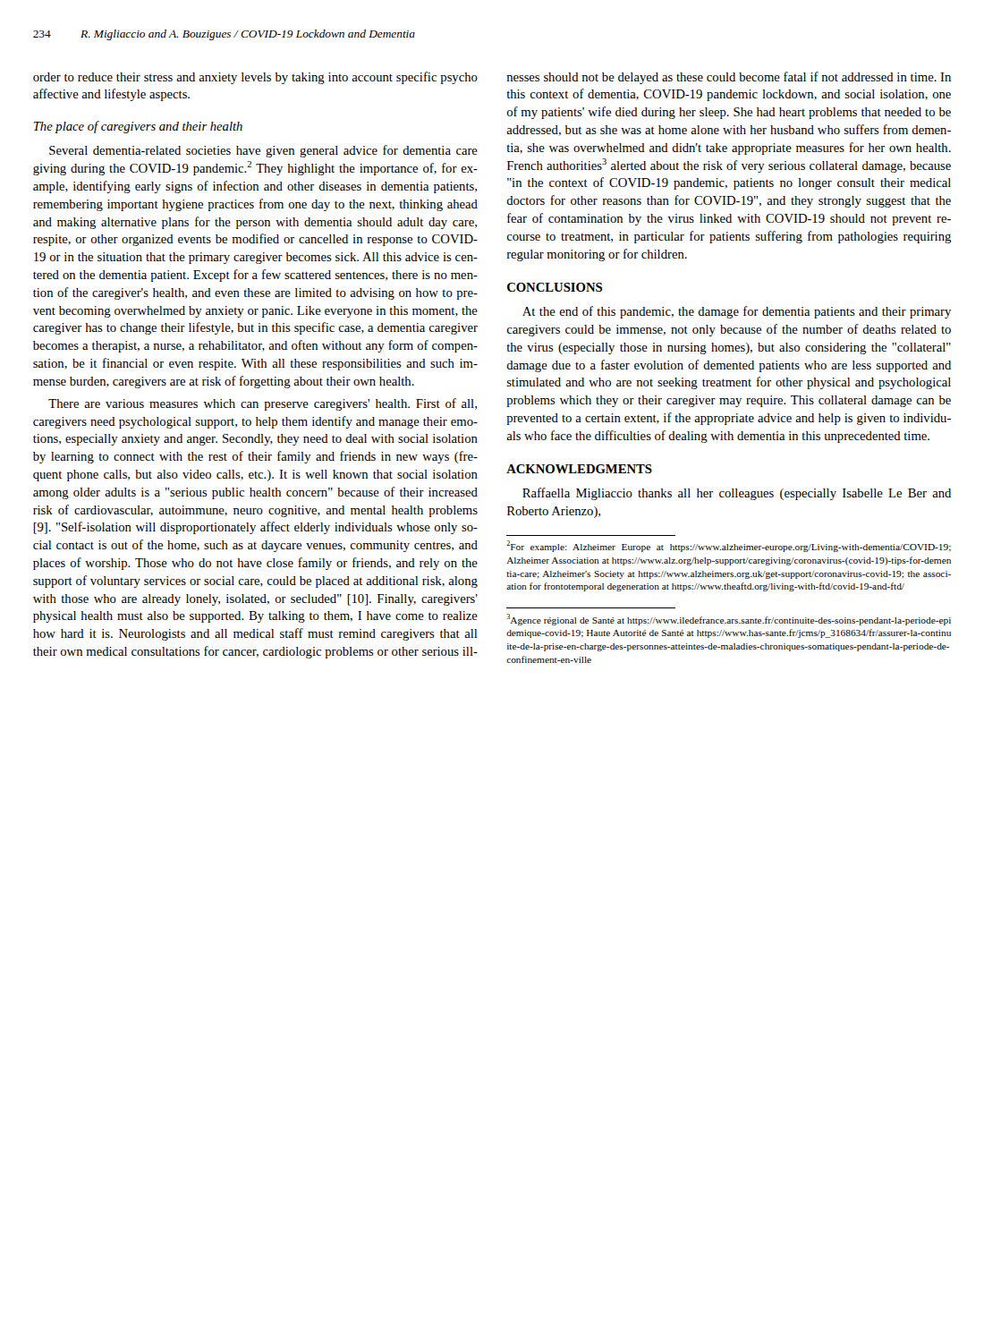234 R. Migliaccio and A. Bouzigues / COVID-19 Lockdown and Dementia
order to reduce their stress and anxiety levels by taking into account specific psycho affective and lifestyle aspects.
The place of caregivers and their health
Several dementia-related societies have given general advice for dementia care giving during the COVID-19 pandemic.2 They highlight the importance of, for example, identifying early signs of infection and other diseases in dementia patients, remembering important hygiene practices from one day to the next, thinking ahead and making alternative plans for the person with dementia should adult day care, respite, or other organized events be modified or cancelled in response to COVID-19 or in the situation that the primary caregiver becomes sick. All this advice is centered on the dementia patient. Except for a few scattered sentences, there is no mention of the caregiver's health, and even these are limited to advising on how to prevent becoming overwhelmed by anxiety or panic. Like everyone in this moment, the caregiver has to change their lifestyle, but in this specific case, a dementia caregiver becomes a therapist, a nurse, a rehabilitator, and often without any form of compensation, be it financial or even respite. With all these responsibilities and such immense burden, caregivers are at risk of forgetting about their own health.
There are various measures which can preserve caregivers' health. First of all, caregivers need psychological support, to help them identify and manage their emotions, especially anxiety and anger. Secondly, they need to deal with social isolation by learning to connect with the rest of their family and friends in new ways (frequent phone calls, but also video calls, etc.). It is well known that social isolation among older adults is a "serious public health concern" because of their increased risk of cardiovascular, autoimmune, neuro cognitive, and mental health problems [9]. "Self-isolation will disproportionately affect elderly individuals whose only social contact is out of the home, such as at daycare venues, community centres, and places of worship. Those who do not have close family or friends, and rely on the support of voluntary services or social care, could be placed at additional risk, along with those who are already lonely, isolated, or secluded" [10]. Finally, caregivers' physical health must also be supported. By talking to them, I have come to realize how hard it is. Neurologists and all medical staff must remind caregivers that all their own medical consultations for cancer, cardiologic problems or other serious illnesses should not be delayed as these could become fatal if not addressed in time. In this context of dementia, COVID-19 pandemic lockdown, and social isolation, one of my patients' wife died during her sleep. She had heart problems that needed to be addressed, but as she was at home alone with her husband who suffers from dementia, she was overwhelmed and didn't take appropriate measures for her own health. French authorities3 alerted about the risk of very serious collateral damage, because "in the context of COVID-19 pandemic, patients no longer consult their medical doctors for other reasons than for COVID-19", and they strongly suggest that the fear of contamination by the virus linked with COVID-19 should not prevent recourse to treatment, in particular for patients suffering from pathologies requiring regular monitoring or for children.
Conclusions
At the end of this pandemic, the damage for dementia patients and their primary caregivers could be immense, not only because of the number of deaths related to the virus (especially those in nursing homes), but also considering the "collateral" damage due to a faster evolution of demented patients who are less supported and stimulated and who are not seeking treatment for other physical and psychological problems which they or their caregiver may require. This collateral damage can be prevented to a certain extent, if the appropriate advice and help is given to individuals who face the difficulties of dealing with dementia in this unprecedented time.
Acknowledgments
Raffaella Migliaccio thanks all her colleagues (especially Isabelle Le Ber and Roberto Arienzo),
2For example: Alzheimer Europe at https://www.alzheimer-europe.org/Living-with-dementia/COVID-19; Alzheimer Association at https://www.alz.org/help-support/caregiving/coronavirus-(covid-19)-tips-for-dementia-care; Alzheimer's Society at https://www.alzheimers.org.uk/get-support/coronavirus-covid-19; the association for frontotemporal degeneration at https://www.theaftd.org/living-with-ftd/covid-19-and-ftd/
3Agence régional de Santé at https://www.iledefrance.ars.sante.fr/continuite-des-soins-pendant-la-periode-epidemique-covid-19; Haute Autorité de Santé at https://www.has-sante.fr/jcms/p_3168634/fr/assurer-la-continuite-de-la-prise-en-charge-des-personnes-atteintes-de-maladies-chroniques-somatiques-pendant-la-periode-de-confinement-en-ville